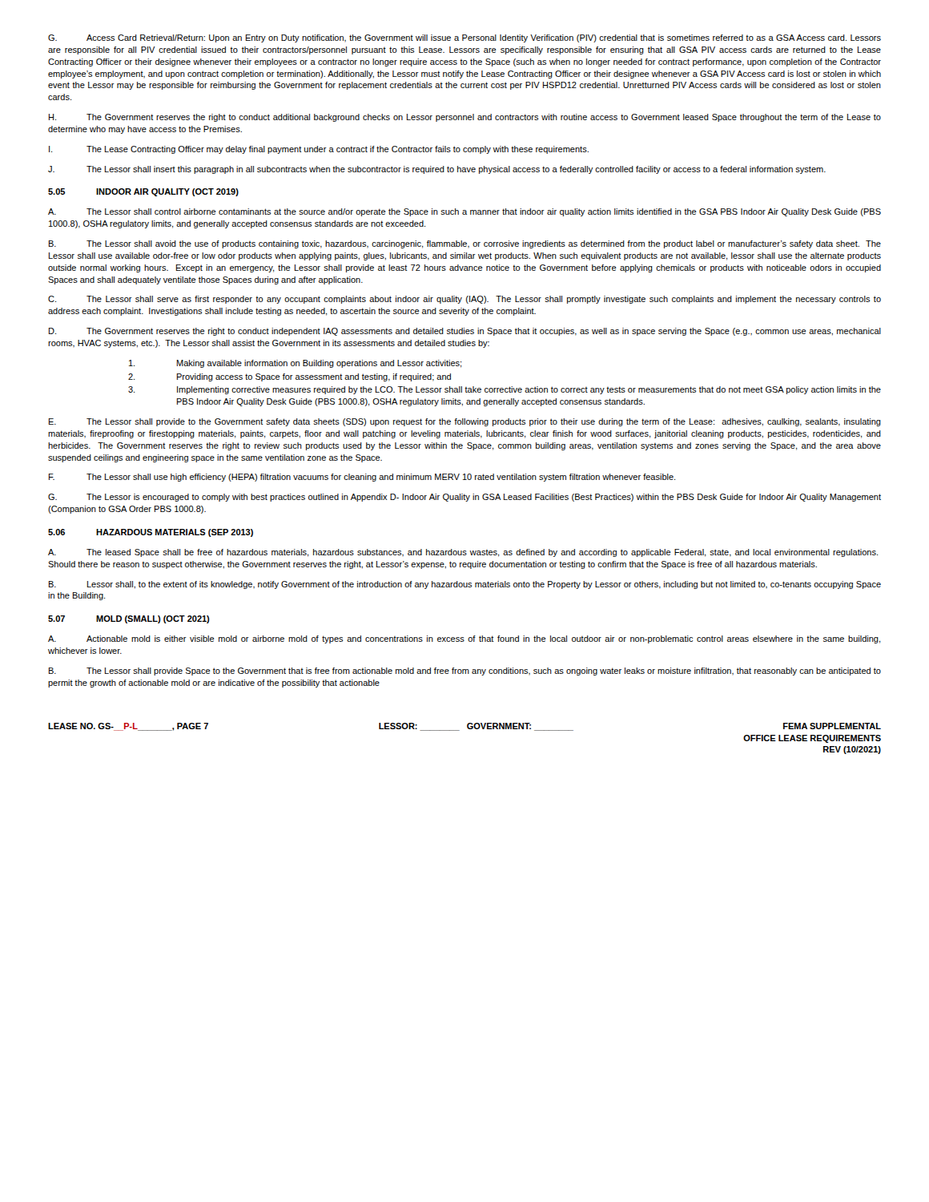G. Access Card Retrieval/Return: Upon an Entry on Duty notification, the Government will issue a Personal Identity Verification (PIV) credential that is sometimes referred to as a GSA Access card. Lessors are responsible for all PIV credential issued to their contractors/personnel pursuant to this Lease. Lessors are specifically responsible for ensuring that all GSA PIV access cards are returned to the Lease Contracting Officer or their designee whenever their employees or a contractor no longer require access to the Space (such as when no longer needed for contract performance, upon completion of the Contractor employee’s employment, and upon contract completion or termination). Additionally, the Lessor must notify the Lease Contracting Officer or their designee whenever a GSA PIV Access card is lost or stolen in which event the Lessor may be responsible for reimbursing the Government for replacement credentials at the current cost per PIV HSPD12 credential. Unretturned PIV Access cards will be considered as lost or stolen cards.
H. The Government reserves the right to conduct additional background checks on Lessor personnel and contractors with routine access to Government leased Space throughout the term of the Lease to determine who may have access to the Premises.
I. The Lease Contracting Officer may delay final payment under a contract if the Contractor fails to comply with these requirements.
J. The Lessor shall insert this paragraph in all subcontracts when the subcontractor is required to have physical access to a federally controlled facility or access to a federal information system.
5.05 INDOOR AIR QUALITY (OCT 2019)
A. The Lessor shall control airborne contaminants at the source and/or operate the Space in such a manner that indoor air quality action limits identified in the GSA PBS Indoor Air Quality Desk Guide (PBS 1000.8), OSHA regulatory limits, and generally accepted consensus standards are not exceeded.
B. The Lessor shall avoid the use of products containing toxic, hazardous, carcinogenic, flammable, or corrosive ingredients as determined from the product label or manufacturer’s safety data sheet. The Lessor shall use available odor-free or low odor products when applying paints, glues, lubricants, and similar wet products. When such equivalent products are not available, lessor shall use the alternate products outside normal working hours. Except in an emergency, the Lessor shall provide at least 72 hours advance notice to the Government before applying chemicals or products with noticeable odors in occupied Spaces and shall adequately ventilate those Spaces during and after application.
C. The Lessor shall serve as first responder to any occupant complaints about indoor air quality (IAQ). The Lessor shall promptly investigate such complaints and implement the necessary controls to address each complaint. Investigations shall include testing as needed, to ascertain the source and severity of the complaint.
D. The Government reserves the right to conduct independent IAQ assessments and detailed studies in Space that it occupies, as well as in space serving the Space (e.g., common use areas, mechanical rooms, HVAC systems, etc.). The Lessor shall assist the Government in its assessments and detailed studies by:
1. Making available information on Building operations and Lessor activities;
2. Providing access to Space for assessment and testing, if required; and
3. Implementing corrective measures required by the LCO. The Lessor shall take corrective action to correct any tests or measurements that do not meet GSA policy action limits in the PBS Indoor Air Quality Desk Guide (PBS 1000.8), OSHA regulatory limits, and generally accepted consensus standards.
E. The Lessor shall provide to the Government safety data sheets (SDS) upon request for the following products prior to their use during the term of the Lease: adhesives, caulking, sealants, insulating materials, fireproofing or firestopping materials, paints, carpets, floor and wall patching or leveling materials, lubricants, clear finish for wood surfaces, janitorial cleaning products, pesticides, rodenticides, and herbicides. The Government reserves the right to review such products used by the Lessor within the Space, common building areas, ventilation systems and zones serving the Space, and the area above suspended ceilings and engineering space in the same ventilation zone as the Space.
F. The Lessor shall use high efficiency (HEPA) filtration vacuums for cleaning and minimum MERV 10 rated ventilation system filtration whenever feasible.
G. The Lessor is encouraged to comply with best practices outlined in Appendix D- Indoor Air Quality in GSA Leased Facilities (Best Practices) within the PBS Desk Guide for Indoor Air Quality Management (Companion to GSA Order PBS 1000.8).
5.06 HAZARDOUS MATERIALS (SEP 2013)
A. The leased Space shall be free of hazardous materials, hazardous substances, and hazardous wastes, as defined by and according to applicable Federal, state, and local environmental regulations. Should there be reason to suspect otherwise, the Government reserves the right, at Lessor’s expense, to require documentation or testing to confirm that the Space is free of all hazardous materials.
B. Lessor shall, to the extent of its knowledge, notify Government of the introduction of any hazardous materials onto the Property by Lessor or others, including but not limited to, co-tenants occupying Space in the Building.
5.07 MOLD (SMALL) (OCT 2021)
A. Actionable mold is either visible mold or airborne mold of types and concentrations in excess of that found in the local outdoor air or non-problematic control areas elsewhere in the same building, whichever is lower.
B. The Lessor shall provide Space to the Government that is free from actionable mold and free from any conditions, such as ongoing water leaks or moisture infiltration, that reasonably can be anticipated to permit the growth of actionable mold or are indicative of the possibility that actionable
LEASE NO. GS-__P-L_______, PAGE 7
LESSOR: ________ GOVERNMENT: ________
FEMA SUPPLEMENTAL
OFFICE LEASE REQUIREMENTS
REV (10/2021)